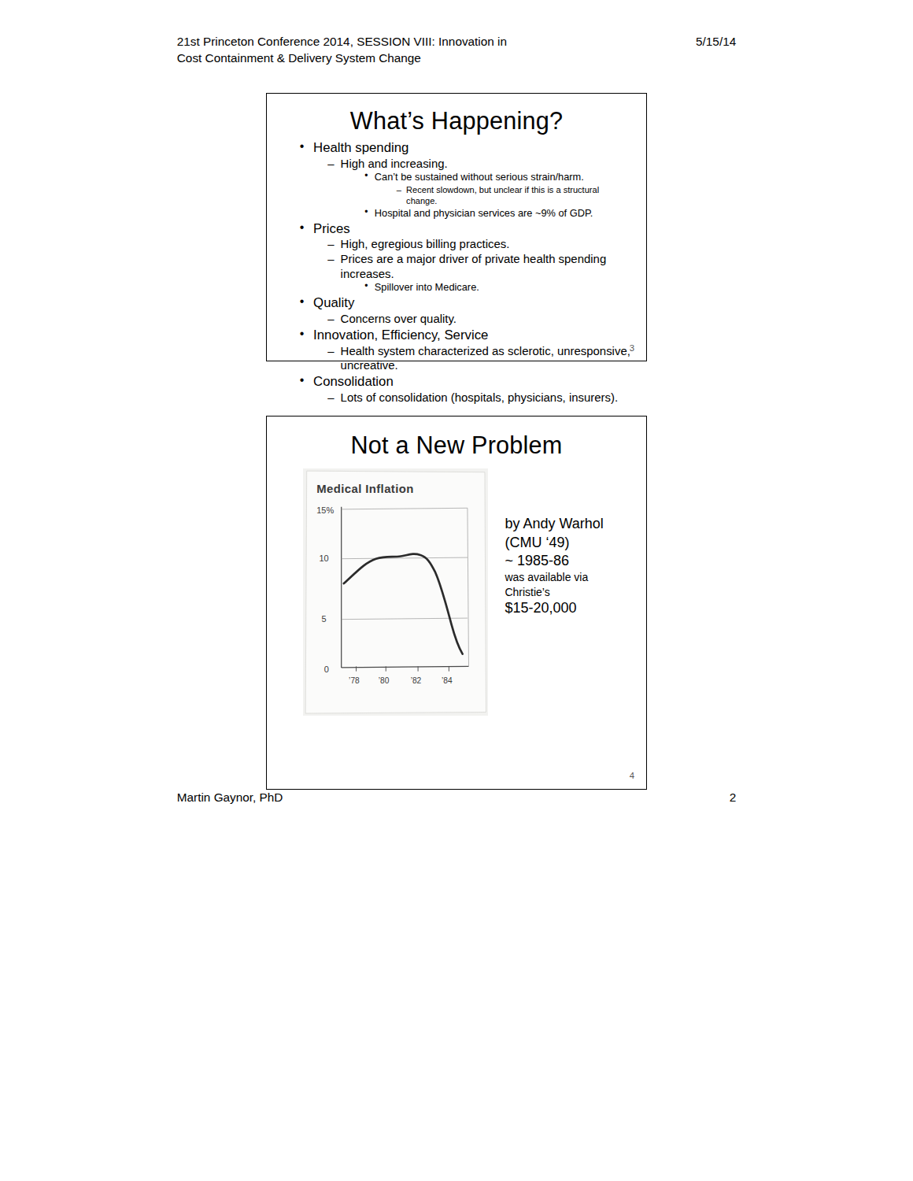21st Princeton Conference 2014, SESSION VIII: Innovation in Cost Containment & Delivery System Change
5/15/14
What’s Happening?
Health spending
High and increasing.
Can’t be sustained without serious strain/harm.
Recent slowdown, but unclear if this is a structural change.
Hospital and physician services are ~9% of GDP.
Prices
High, egregious billing practices.
Prices are a major driver of private health spending increases.
Spillover into Medicare.
Quality
Concerns over quality.
Innovation, Efficiency, Service
Health system characterized as sclerotic, unresponsive, uncreative.
Consolidation
Lots of consolidation (hospitals, physicians, insurers).
3
Not a New Problem
Medical Inflation 15% 10 5 0 ’78 ’80 ’82 ’84
by Andy Warhol
(CMU ‘49)
~ 1985-86 was available via Christie’s $15-20,000
4
Martin Gaynor, PhD 2